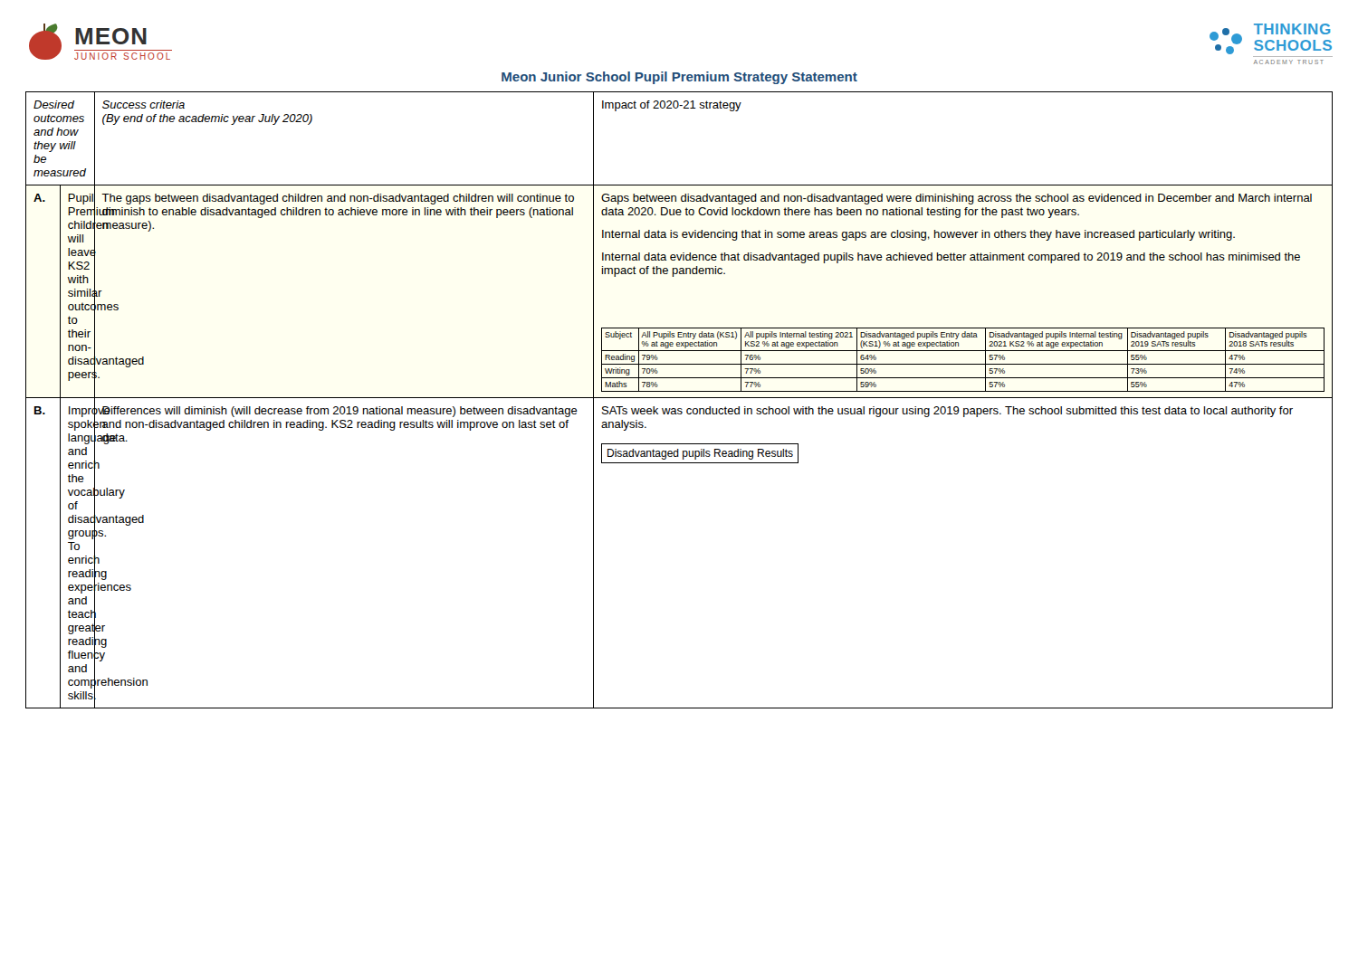MEON
JUNIOR SCHOOL
THINKING
SCHOOLS
ACADEMY TRUST
Meon Junior School Pupil Premium Strategy Statement
| Desired outcomes and how they will be measured | Success criteria (By end of the academic year July 2020) | Impact of 2020-21 strategy |
| --- | --- | --- |
| A. | Pupil Premium children will leave KS2 with similar outcomes to their non-disadvantaged peers. | The gaps between disadvantaged children and non-disadvantaged children will continue to diminish to enable disadvantaged children to achieve more in line with their peers (national measure). | Gaps between disadvantaged and non-disadvantaged were diminishing across the school as evidenced in December and March internal data 2020. Due to Covid lockdown there has been no national testing for the past two years. Internal data is evidencing that in some areas gaps are closing, however in others they have increased particularly writing. Internal data evidence that disadvantaged pupils have achieved better attainment compared to 2019 and the school has minimised the impact of the pandemic. / Subject / All Pupils Entry data (KS1) % at age expectation / All pupils Internal testing 2021 KS2 % at age expectation / Disadvantaged pupils Entry data (KS1) % at age expectation / Disadvantaged pupils Internal testing 2021 KS2 % at age expectation / Disadvantaged pupils 2019 SATs results / Disadvantaged pupils 2018 SATs results / / --- / --- / --- / --- / --- / --- / --- / / Reading / 79% / 76% / 64% / 57% / 55% / 47% / / Writing / 70% / 77% / 50% / 57% / 73% / 74% / / Maths / 78% / 77% / 59% / 57% / 55% / 47% / |
| B. | Improve spoken language and enrich the vocabulary of disadvantaged groups. To enrich reading experiences and teach greater reading fluency and comprehension skills. | Differences will diminish (will decrease from 2019 national measure) between disadvantage and non-disadvantaged children in reading. KS2 reading results will improve on last set of data. | SATs week was conducted in school with the usual rigour using 2019 papers. The school submitted this test data to local authority for analysis. Disadvantaged pupils Reading Results |